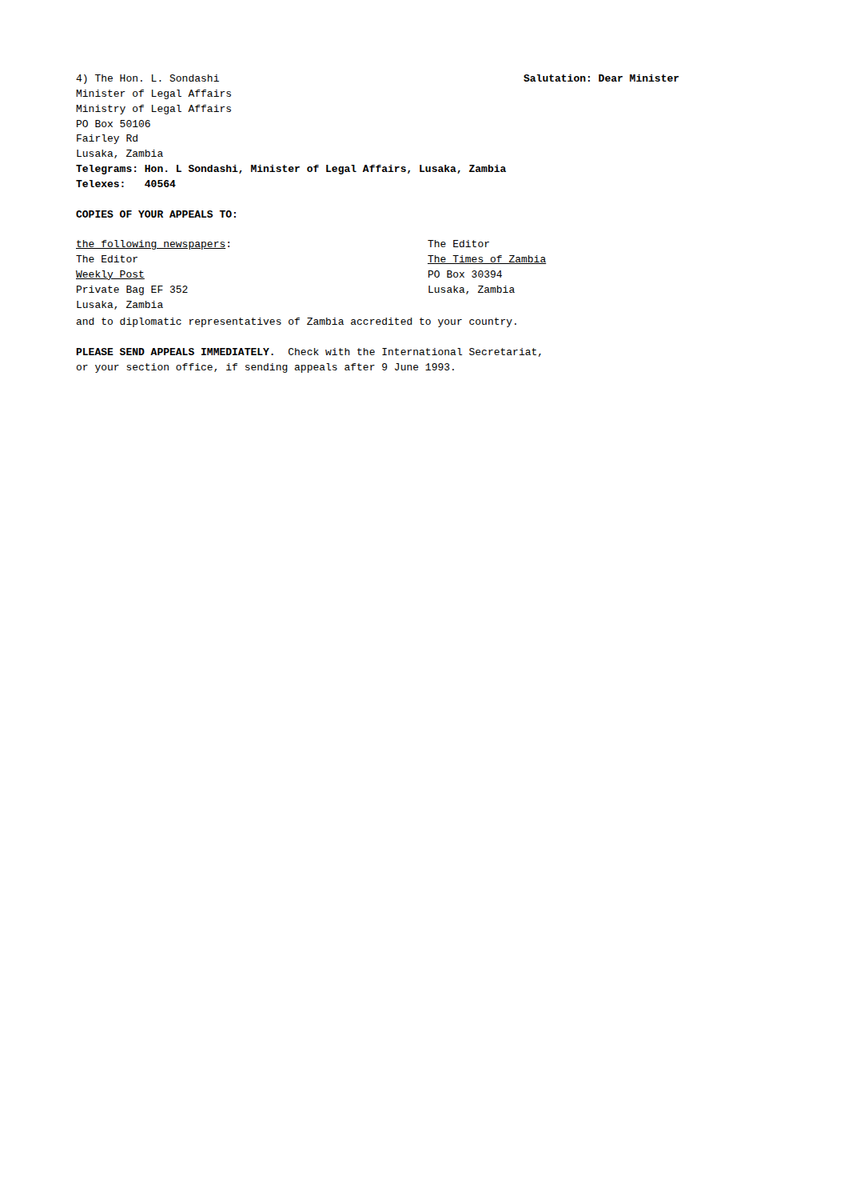Salutation: Dear Minister 4) The Hon. L. Sondashi
Minister of Legal Affairs
Ministry of Legal Affairs
PO Box 50106
Fairley Rd
Lusaka, Zambia
Telegrams: Hon. L Sondashi, Minister of Legal Affairs, Lusaka, Zambia
Telexes: 40564
COPIES OF YOUR APPEALS TO:
| the following newspapers : | The Editor |
| The Editor | The Times of Zambia |
| Weekly Post | PO Box 30394 |
| Private Bag EF 352 | Lusaka, Zambia |
| Lusaka, Zambia | |
and to diplomatic representatives of Zambia accredited to your country.
PLEASE SEND APPEALS IMMEDIATELY. Check with the International Secretariat,
or your section office, if sending appeals after 9 June 1993.